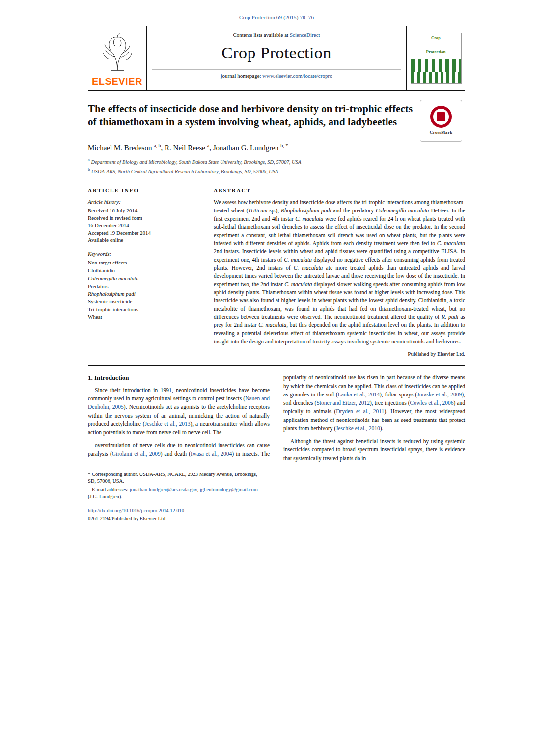Crop Protection 69 (2015) 70–76
ELSEVIER
Contents lists available at ScienceDirect
Crop Protection
journal homepage: www.elsevier.com/locate/cropro
Crop
Protection
The effects of insecticide dose and herbivore density on tri-trophic effects of thiamethoxam in a system involving wheat, aphids, and ladybeetles
CrossMark
Michael M. Bredeson a, b, R. Neil Reese a, Jonathan G. Lundgren b, *
a Department of Biology and Microbiology, South Dakota State University, Brookings, SD, 57007, USA
b USDA-ARS, North Central Agricultural Research Laboratory, Brookings, SD, 57006, USA
Article info
Article history:
Received 16 July 2014
Received in revised form
16 December 2014
Accepted 19 December 2014
Available online
Keywords:
Non-target effects
Clothianidin
Coleomegilla maculata
Predators
Rhophalosiphum padi
Systemic insecticide
Tri-trophic interactions
Wheat
Abstract
We assess how herbivore density and insecticide dose affects the tri-trophic interactions among thiamethoxam-treated wheat (Triticum sp.), Rhophalosiphum padi and the predatory Coleomegilla maculata DeGeer. In the first experiment 2nd and 4th instar C. maculata were fed aphids reared for 24 h on wheat plants treated with sub-lethal thiamethoxam soil drenches to assess the effect of insecticidal dose on the predator. In the second experiment a constant, sub-lethal thiamethoxam soil drench was used on wheat plants, but the plants were infested with different densities of aphids. Aphids from each density treatment were then fed to C. maculata 2nd instars. Insecticide levels within wheat and aphid tissues were quantified using a competitive ELISA. In experiment one, 4th instars of C. maculata displayed no negative effects after consuming aphids from treated plants. However, 2nd instars of C. maculata ate more treated aphids than untreated aphids and larval development times varied between the untreated larvae and those receiving the low dose of the insecticide. In experiment two, the 2nd instar C. maculata displayed slower walking speeds after consuming aphids from low aphid density plants. Thiamethoxam within wheat tissue was found at higher levels with increasing dose. This insecticide was also found at higher levels in wheat plants with the lowest aphid density. Clothianidin, a toxic metabolite of thiamethoxam, was found in aphids that had fed on thiamethoxam-treated wheat, but no differences between treatments were observed. The neonicotinoid treatment altered the quality of R. padi as prey for 2nd instar C. maculata, but this depended on the aphid infestation level on the plants. In addition to revealing a potential deleterious effect of thiamethoxam systemic insecticides in wheat, our assays provide insight into the design and interpretation of toxicity assays involving systemic neonicotinoids and herbivores.
Published by Elsevier Ltd.
1. Introduction
Since their introduction in 1991, neonicotinoid insecticides have become commonly used in many agricultural settings to control pest insects (Nauen and Denholm, 2005). Neonicotinoids act as agonists to the acetylcholine receptors within the nervous system of an animal, mimicking the action of naturally produced acetylcholine (Jeschke et al., 2013), a neurotransmitter which allows action potentials to move from nerve cell to nerve cell. The
overstimulation of nerve cells due to neonicotinoid insecticides can cause paralysis (Girolami et al., 2009) and death (Iwasa et al., 2004) in insects. The popularity of neonicotinoid use has risen in part because of the diverse means by which the chemicals can be applied. This class of insecticides can be applied as granules in the soil (Lanka et al., 2014), foliar sprays (Juraske et al., 2009), soil drenches (Stoner and Eitzer, 2012), tree injections (Cowles et al., 2006) and topically to animals (Dryden et al., 2011). However, the most widespread application method of neonicotinoids has been as seed treatments that protect plants from herbivory (Jeschke et al., 2010).
Although the threat against beneficial insects is reduced by using systemic insecticides compared to broad spectrum insecticidal sprays, there is evidence that systemically treated plants do in
* Corresponding author. USDA-ARS, NCARL, 2923 Medary Avenue, Brookings, SD, 57006, USA.
E-mail addresses: jonathan.lundgren@ars.usda.gov, jgl.entomology@gmail.com (J.G. Lundgren).
http://dx.doi.org/10.1016/j.cropro.2014.12.010
0261-2194/Published by Elsevier Ltd.